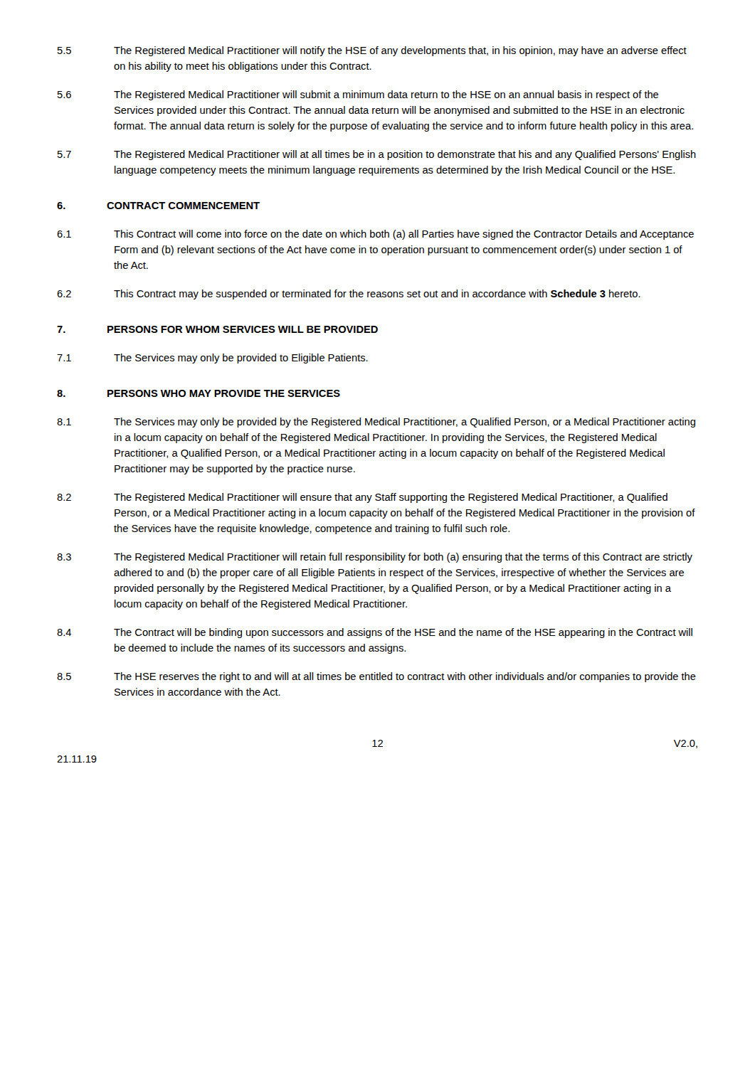5.5
The Registered Medical Practitioner will notify the HSE of any developments that, in his opinion, may have an adverse effect on his ability to meet his obligations under this Contract.
5.6
The Registered Medical Practitioner will submit a minimum data return to the HSE on an annual basis in respect of the Services provided under this Contract. The annual data return will be anonymised and submitted to the HSE in an electronic format. The annual data return is solely for the purpose of evaluating the service and to inform future health policy in this area.
5.7
The Registered Medical Practitioner will at all times be in a position to demonstrate that his and any Qualified Persons' English language competency meets the minimum language requirements as determined by the Irish Medical Council or the HSE.
6. CONTRACT COMMENCEMENT
6.1
This Contract will come into force on the date on which both (a) all Parties have signed the Contractor Details and Acceptance Form and (b) relevant sections of the Act have come in to operation pursuant to commencement order(s) under section 1 of the Act.
6.2
This Contract may be suspended or terminated for the reasons set out and in accordance with Schedule 3 hereto.
7. PERSONS FOR WHOM SERVICES WILL BE PROVIDED
7.1
The Services may only be provided to Eligible Patients.
8. PERSONS WHO MAY PROVIDE THE SERVICES
8.1
The Services may only be provided by the Registered Medical Practitioner, a Qualified Person, or a Medical Practitioner acting in a locum capacity on behalf of the Registered Medical Practitioner. In providing the Services, the Registered Medical Practitioner, a Qualified Person, or a Medical Practitioner acting in a locum capacity on behalf of the Registered Medical Practitioner may be supported by the practice nurse.
8.2
The Registered Medical Practitioner will ensure that any Staff supporting the Registered Medical Practitioner, a Qualified Person, or a Medical Practitioner acting in a locum capacity on behalf of the Registered Medical Practitioner in the provision of the Services have the requisite knowledge, competence and training to fulfil such role.
8.3
The Registered Medical Practitioner will retain full responsibility for both (a) ensuring that the terms of this Contract are strictly adhered to and (b) the proper care of all Eligible Patients in respect of the Services, irrespective of whether the Services are provided personally by the Registered Medical Practitioner, by a Qualified Person, or by a Medical Practitioner acting in a locum capacity on behalf of the Registered Medical Practitioner.
8.4
The Contract will be binding upon successors and assigns of the HSE and the name of the HSE appearing in the Contract will be deemed to include the names of its successors and assigns.
8.5
The HSE reserves the right to and will at all times be entitled to contract with other individuals and/or companies to provide the Services in accordance with the Act.
12
V2.0,
21.11.19